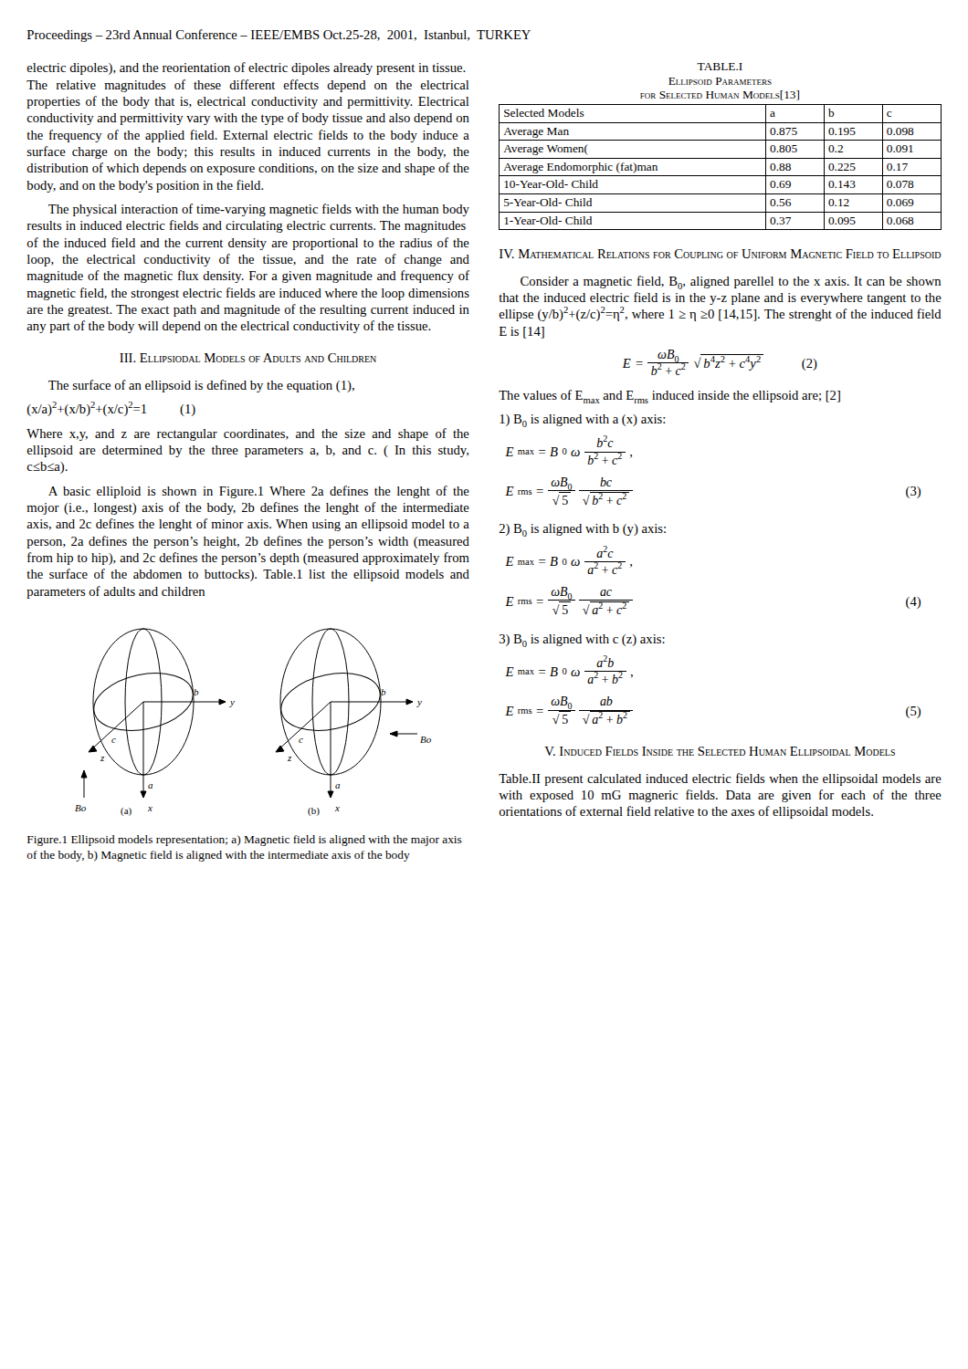Proceedings – 23rd Annual Conference – IEEE/EMBS Oct.25-28, 2001, Istanbul, TURKEY
electric dipoles), and the reorientation of electric dipoles already present in tissue. The relative magnitudes of these different effects depend on the electrical properties of the body that is, electrical conductivity and permittivity. Electrical conductivity and permittivity vary with the type of body tissue and also depend on the frequency of the applied field. External electric fields to the body induce a surface charge on the body; this results in induced currents in the body, the distribution of which depends on exposure conditions, on the size and shape of the body, and on the body's position in the field.
The physical interaction of time-varying magnetic fields with the human body results in induced electric fields and circulating electric currents. The magnitudes of the induced field and the current density are proportional to the radius of the loop, the electrical conductivity of the tissue, and the rate of change and magnitude of the magnetic flux density. For a given magnitude and frequency of magnetic field, the strongest electric fields are induced where the loop dimensions are the greatest. The exact path and magnitude of the resulting current induced in any part of the body will depend on the electrical conductivity of the tissue.
III. Ellipsiodal Models of Adults and Children
The surface of an ellipsoid is defined by the equation (1),
(x/a)2+(x/b)2+(x/c)2=1 (1)
Where x,y, and z are rectangular coordinates, and the size and shape of the ellipsoid are determined by the three parameters a, b, and c. ( In this study, c≤b≤a).
A basic elliploid is shown in Figure.1 Where 2a defines the lenght of the mojor (i.e., longest) axis of the body, 2b defines the lenght of the intermediate axis, and 2c defines the lenght of minor axis. When using an ellipsoid model to a person, 2a defines the person’s height, 2b defines the person’s width (measured from hip to hip), and 2c defines the person’s depth (measured approximately from the surface of the abdomen to buttocks). Table.1 list the ellipsoid models and parameters of adults and children
b y c z a x Bo b y c z a x Bo (a) (b)
Figure.1 Ellipsoid models representation; a) Magnetic field is aligned with the major axis of the body, b) Magnetic field is aligned with the intermediate axis of the body
TABLE.I
Ellipsoid Parameters
for Selected Human Models[13]
| Selected Models | a | b | c |
| --- | --- | --- | --- |
| Average Man | 0.875 | 0.195 | 0.098 |
| Average Women( | 0.805 | 0.2 | 0.091 |
| Average Endomorphic (fat)man | 0.88 | 0.225 | 0.17 |
| 10-Year-Old- Child | 0.69 | 0.143 | 0.078 |
| 5-Year-Old- Child | 0.56 | 0.12 | 0.069 |
| 1-Year-Old- Child | 0.37 | 0.095 | 0.068 |
IV. Mathematical Relations for Coupling of Uniform Magnetic Field to Ellipsoid
Consider a magnetic field, B0, aligned parellel to the x axis. It can be shown that the induced electric field is in the y-z plane and is everywhere tangent to the ellipse (y/b)2+(z/c)2=η2, where 1 ≥ η ≥0 [14,15]. The strenght of the induced field E is [14]
E = ωB0 b2 + c2 √b4z2 + c4y2 (2)
The values of Emax and Erms induced inside the ellipsoid are; [2]
1) B0 is aligned with a (x) axis:
Emax = B0ω b2c b2 + c2 ,
Erms = ωB0 √5 bc √b2 + c2 (3)
2) B0 is aligned with b (y) axis:
Emax = B0ω a2c a2 + c2 ,
Erms = ωB0 √5 ac √a2 + c2 (4)
3) B0 is aligned with c (z) axis:
Emax = B0ω a2b a2 + b2 ,
Erms = ωB0 √5 ab √a2 + b2 (5)
V. Induced Fields Inside the Selected Human Ellipsoidal Models
Table.II present calculated induced electric fields when the ellipsoidal models are with exposed 10 mG magneric fields. Data are given for each of the three orientations of external field relative to the axes of ellipsoidal models.